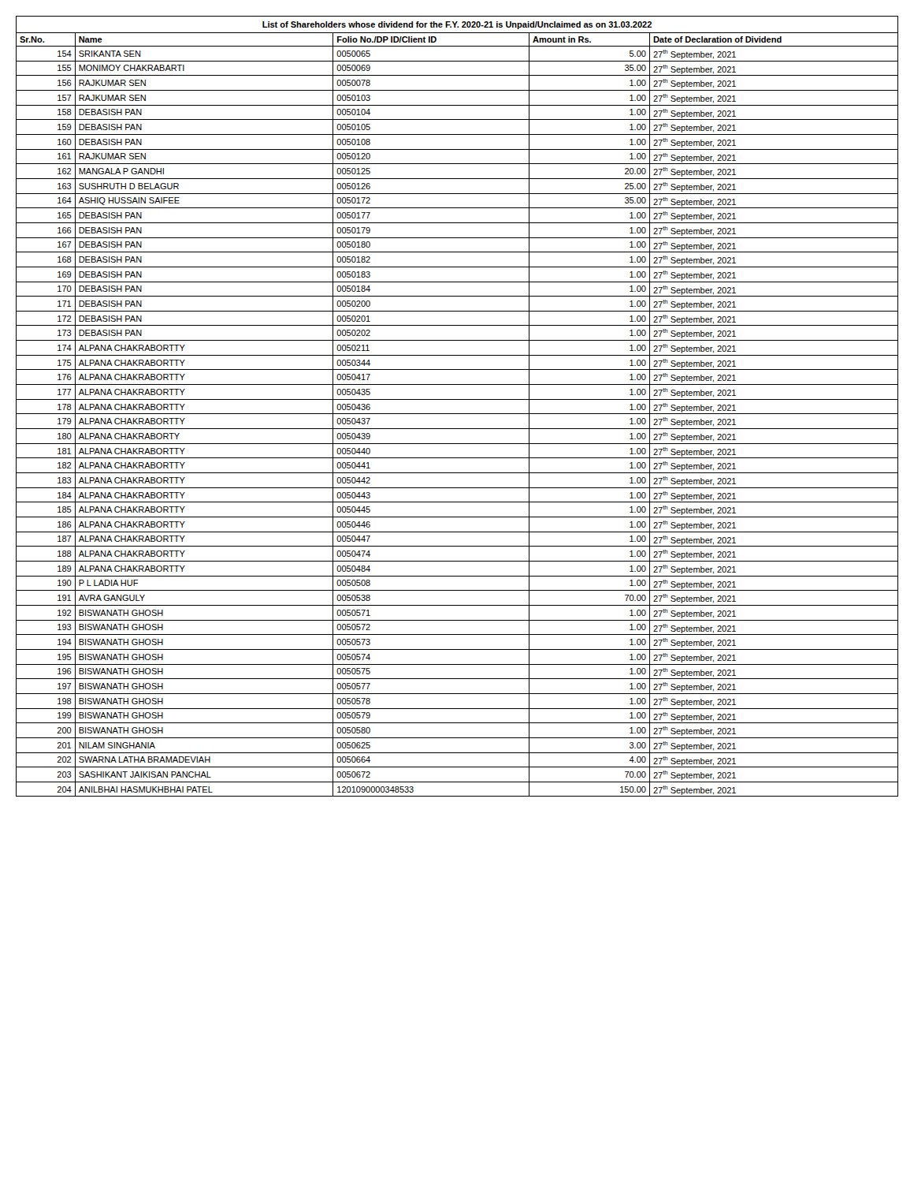List of Shareholders whose dividend for the F.Y. 2020-21 is Unpaid/Unclaimed as on 31.03.2022
| Sr.No. | Name | Folio No./DP ID/Client ID | Amount in Rs. | Date of Declaration of Dividend |
| --- | --- | --- | --- | --- |
| 154 | SRIKANTA SEN | 0050065 | 5.00 | 27 th September, 2021 |
| 155 | MONIMOY CHAKRABARTI | 0050069 | 35.00 | 27 th September, 2021 |
| 156 | RAJKUMAR SEN | 0050078 | 1.00 | 27 th September, 2021 |
| 157 | RAJKUMAR SEN | 0050103 | 1.00 | 27 th September, 2021 |
| 158 | DEBASISH PAN | 0050104 | 1.00 | 27 th September, 2021 |
| 159 | DEBASISH PAN | 0050105 | 1.00 | 27 th September, 2021 |
| 160 | DEBASISH PAN | 0050108 | 1.00 | 27 th September, 2021 |
| 161 | RAJKUMAR SEN | 0050120 | 1.00 | 27 th September, 2021 |
| 162 | MANGALA P GANDHI | 0050125 | 20.00 | 27 th September, 2021 |
| 163 | SUSHRUTH D BELAGUR | 0050126 | 25.00 | 27 th September, 2021 |
| 164 | ASHIQ HUSSAIN SAIFEE | 0050172 | 35.00 | 27 th September, 2021 |
| 165 | DEBASISH PAN | 0050177 | 1.00 | 27 th September, 2021 |
| 166 | DEBASISH PAN | 0050179 | 1.00 | 27 th September, 2021 |
| 167 | DEBASISH PAN | 0050180 | 1.00 | 27 th September, 2021 |
| 168 | DEBASISH PAN | 0050182 | 1.00 | 27 th September, 2021 |
| 169 | DEBASISH PAN | 0050183 | 1.00 | 27 th September, 2021 |
| 170 | DEBASISH PAN | 0050184 | 1.00 | 27 th September, 2021 |
| 171 | DEBASISH PAN | 0050200 | 1.00 | 27 th September, 2021 |
| 172 | DEBASISH PAN | 0050201 | 1.00 | 27 th September, 2021 |
| 173 | DEBASISH PAN | 0050202 | 1.00 | 27 th September, 2021 |
| 174 | ALPANA CHAKRABORTTY | 0050211 | 1.00 | 27 th September, 2021 |
| 175 | ALPANA CHAKRABORTTY | 0050344 | 1.00 | 27 th September, 2021 |
| 176 | ALPANA CHAKRABORTTY | 0050417 | 1.00 | 27 th September, 2021 |
| 177 | ALPANA CHAKRABORTTY | 0050435 | 1.00 | 27 th September, 2021 |
| 178 | ALPANA CHAKRABORTTY | 0050436 | 1.00 | 27 th September, 2021 |
| 179 | ALPANA CHAKRABORTTY | 0050437 | 1.00 | 27 th September, 2021 |
| 180 | ALPANA CHAKRABORTY | 0050439 | 1.00 | 27 th September, 2021 |
| 181 | ALPANA CHAKRABORTTY | 0050440 | 1.00 | 27 th September, 2021 |
| 182 | ALPANA CHAKRABORTTY | 0050441 | 1.00 | 27 th September, 2021 |
| 183 | ALPANA CHAKRABORTTY | 0050442 | 1.00 | 27 th September, 2021 |
| 184 | ALPANA CHAKRABORTTY | 0050443 | 1.00 | 27 th September, 2021 |
| 185 | ALPANA CHAKRABORTTY | 0050445 | 1.00 | 27 th September, 2021 |
| 186 | ALPANA CHAKRABORTTY | 0050446 | 1.00 | 27 th September, 2021 |
| 187 | ALPANA CHAKRABORTTY | 0050447 | 1.00 | 27 th September, 2021 |
| 188 | ALPANA CHAKRABORTTY | 0050474 | 1.00 | 27 th September, 2021 |
| 189 | ALPANA CHAKRABORTTY | 0050484 | 1.00 | 27 th September, 2021 |
| 190 | P L LADIA HUF | 0050508 | 1.00 | 27 th September, 2021 |
| 191 | AVRA GANGULY | 0050538 | 70.00 | 27 th September, 2021 |
| 192 | BISWANATH GHOSH | 0050571 | 1.00 | 27 th September, 2021 |
| 193 | BISWANATH GHOSH | 0050572 | 1.00 | 27 th September, 2021 |
| 194 | BISWANATH GHOSH | 0050573 | 1.00 | 27 th September, 2021 |
| 195 | BISWANATH GHOSH | 0050574 | 1.00 | 27 th September, 2021 |
| 196 | BISWANATH GHOSH | 0050575 | 1.00 | 27 th September, 2021 |
| 197 | BISWANATH GHOSH | 0050577 | 1.00 | 27 th September, 2021 |
| 198 | BISWANATH GHOSH | 0050578 | 1.00 | 27 th September, 2021 |
| 199 | BISWANATH GHOSH | 0050579 | 1.00 | 27 th September, 2021 |
| 200 | BISWANATH GHOSH | 0050580 | 1.00 | 27 th September, 2021 |
| 201 | NILAM SINGHANIA | 0050625 | 3.00 | 27 th September, 2021 |
| 202 | SWARNA LATHA BRAMADEVIAH | 0050664 | 4.00 | 27 th September, 2021 |
| 203 | SASHIKANT JAIKISAN PANCHAL | 0050672 | 70.00 | 27 th September, 2021 |
| 204 | ANILBHAI HASMUKHBHAI PATEL | 1201090000348533 | 150.00 | 27 th September, 2021 |